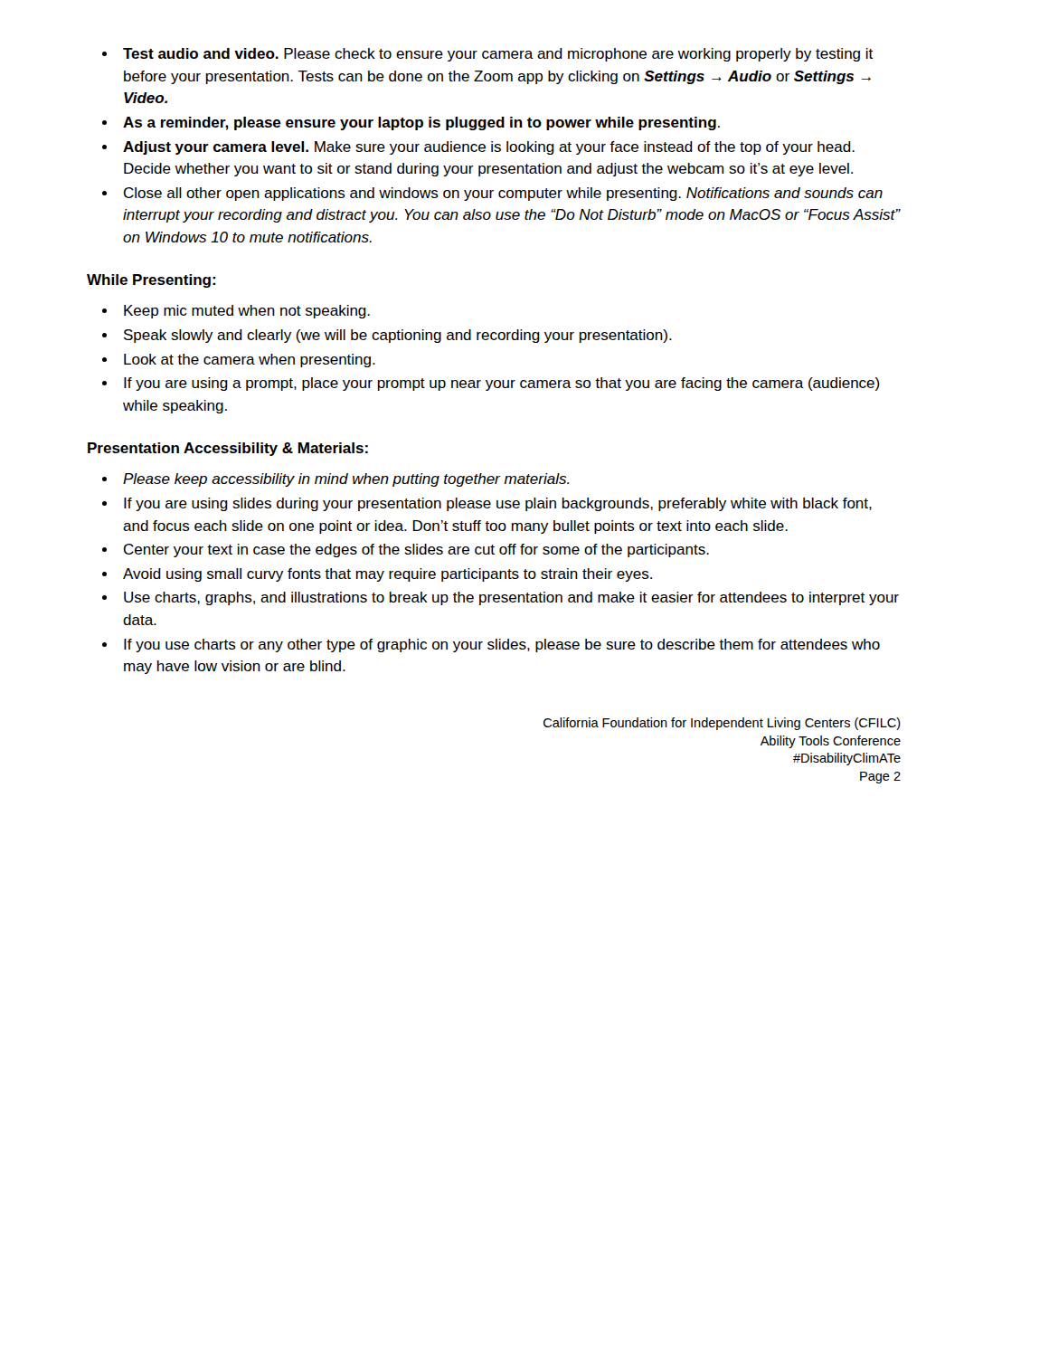Test audio and video. Please check to ensure your camera and microphone are working properly by testing it before your presentation. Tests can be done on the Zoom app by clicking on Settings → Audio or Settings → Video.
As a reminder, please ensure your laptop is plugged in to power while presenting.
Adjust your camera level. Make sure your audience is looking at your face instead of the top of your head. Decide whether you want to sit or stand during your presentation and adjust the webcam so it’s at eye level.
Close all other open applications and windows on your computer while presenting. Notifications and sounds can interrupt your recording and distract you. You can also use the “Do Not Disturb” mode on MacOS or “Focus Assist” on Windows 10 to mute notifications.
While Presenting:
Keep mic muted when not speaking.
Speak slowly and clearly (we will be captioning and recording your presentation).
Look at the camera when presenting.
If you are using a prompt, place your prompt up near your camera so that you are facing the camera (audience) while speaking.
Presentation Accessibility & Materials:
Please keep accessibility in mind when putting together materials.
If you are using slides during your presentation please use plain backgrounds, preferably white with black font, and focus each slide on one point or idea. Don’t stuff too many bullet points or text into each slide.
Center your text in case the edges of the slides are cut off for some of the participants.
Avoid using small curvy fonts that may require participants to strain their eyes.
Use charts, graphs, and illustrations to break up the presentation and make it easier for attendees to interpret your data.
If you use charts or any other type of graphic on your slides, please be sure to describe them for attendees who may have low vision or are blind.
California Foundation for Independent Living Centers (CFILC)
Ability Tools Conference
#DisabilityClimATe
Page 2